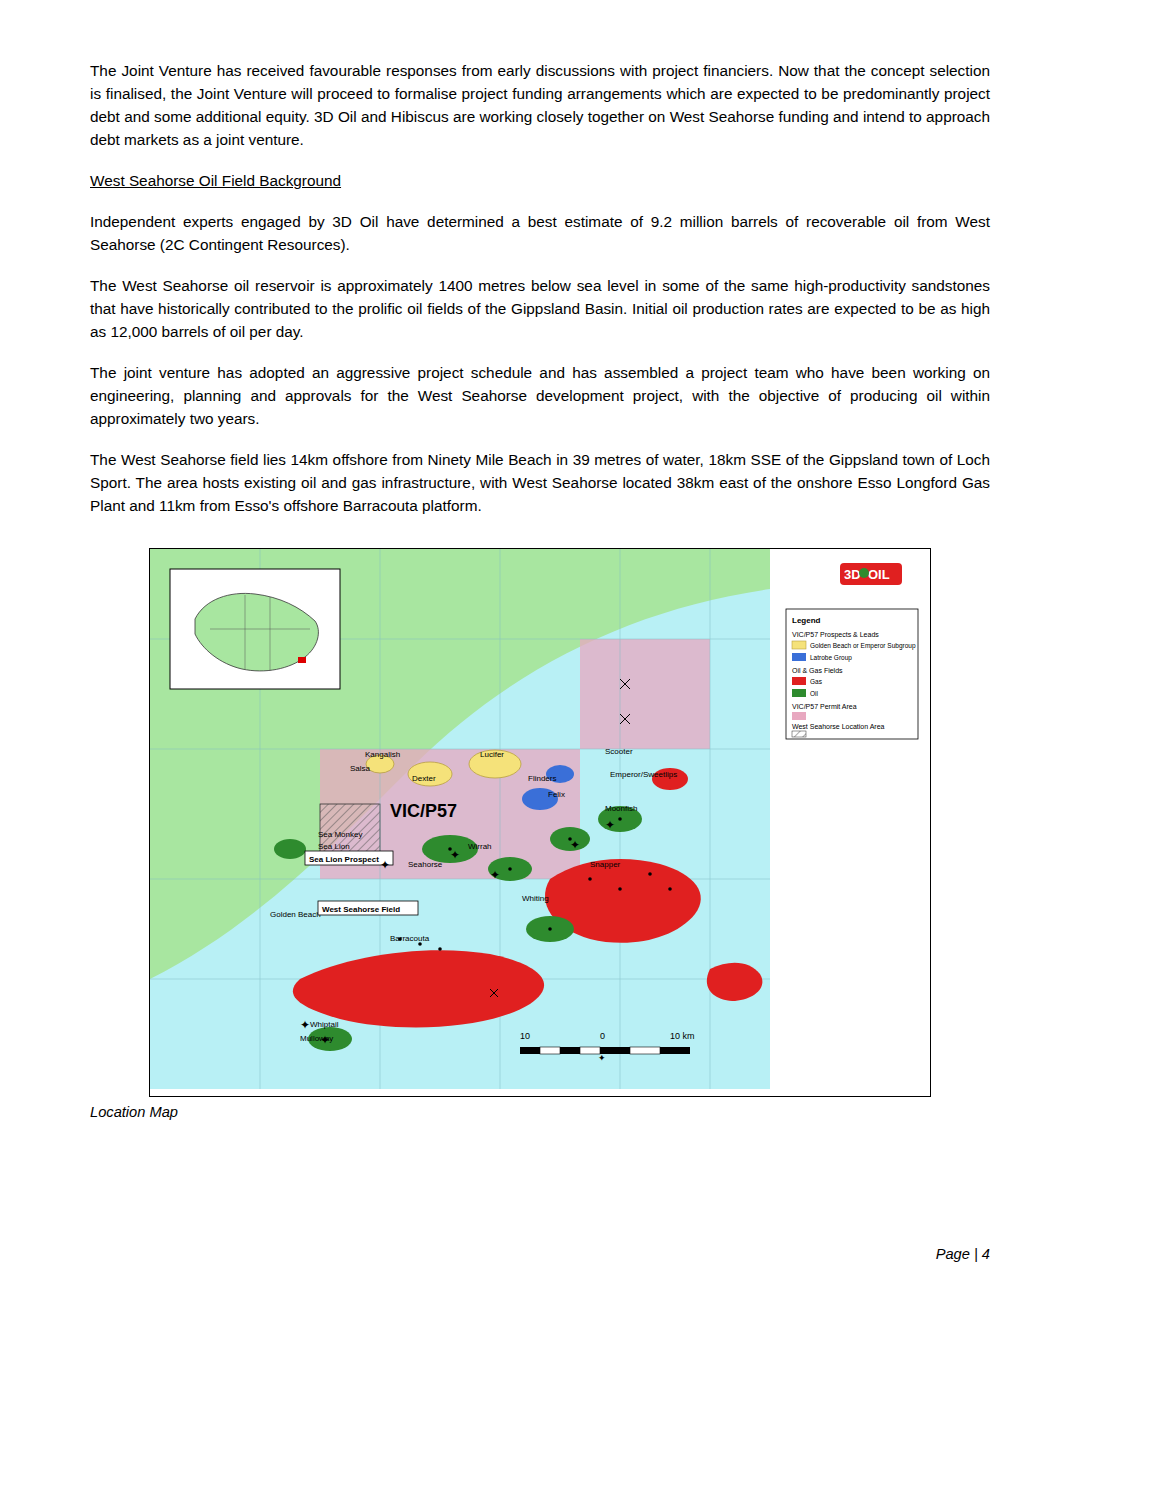The Joint Venture has received favourable responses from early discussions with project financiers. Now that the concept selection is finalised, the Joint Venture will proceed to formalise project funding arrangements which are expected to be predominantly project debt and some additional equity. 3D Oil and Hibiscus are working closely together on West Seahorse funding and intend to approach debt markets as a joint venture.
West Seahorse Oil Field Background
Independent experts engaged by 3D Oil have determined a best estimate of 9.2 million barrels of recoverable oil from West Seahorse (2C Contingent Resources).
The West Seahorse oil reservoir is approximately 1400 metres below sea level in some of the same high-productivity sandstones that have historically contributed to the prolific oil fields of the Gippsland Basin. Initial oil production rates are expected to be as high as 12,000 barrels of oil per day.
The joint venture has adopted an aggressive project schedule and has assembled a project team who have been working on engineering, planning and approvals for the West Seahorse development project, with the objective of producing oil within approximately two years.
The West Seahorse field lies 14km offshore from Ninety Mile Beach in 39 metres of water, 18km SSE of the Gippsland town of Loch Sport. The area hosts existing oil and gas infrastructure, with West Seahorse located 38km east of the onshore Esso Longford Gas Plant and 11km from Esso's offshore Barracouta platform.
Scooter Kangalish Salsa Dexter Lucifer Flinders Felix Moonfish Emperor/Sweetlips Sea Monkey Sea Lion Wirrah Seahorse Snapper Whiting Golden Beach Barracouta Whiptail Mulloway VIC/P57 Sea Lion Prospect West Seahorse Field ✦ ✦ ✦ ✦ ✦ ✦ ✦ 10 0 10 km ✦ 3D OIL Legend VIC/P57 Prospects & Leads Golden Beach or Emperor Subgroup Latrobe Group Oil & Gas Fields Gas Oil VIC/P57 Permit Area West Seahorse Location Area
Location Map
Page | 4